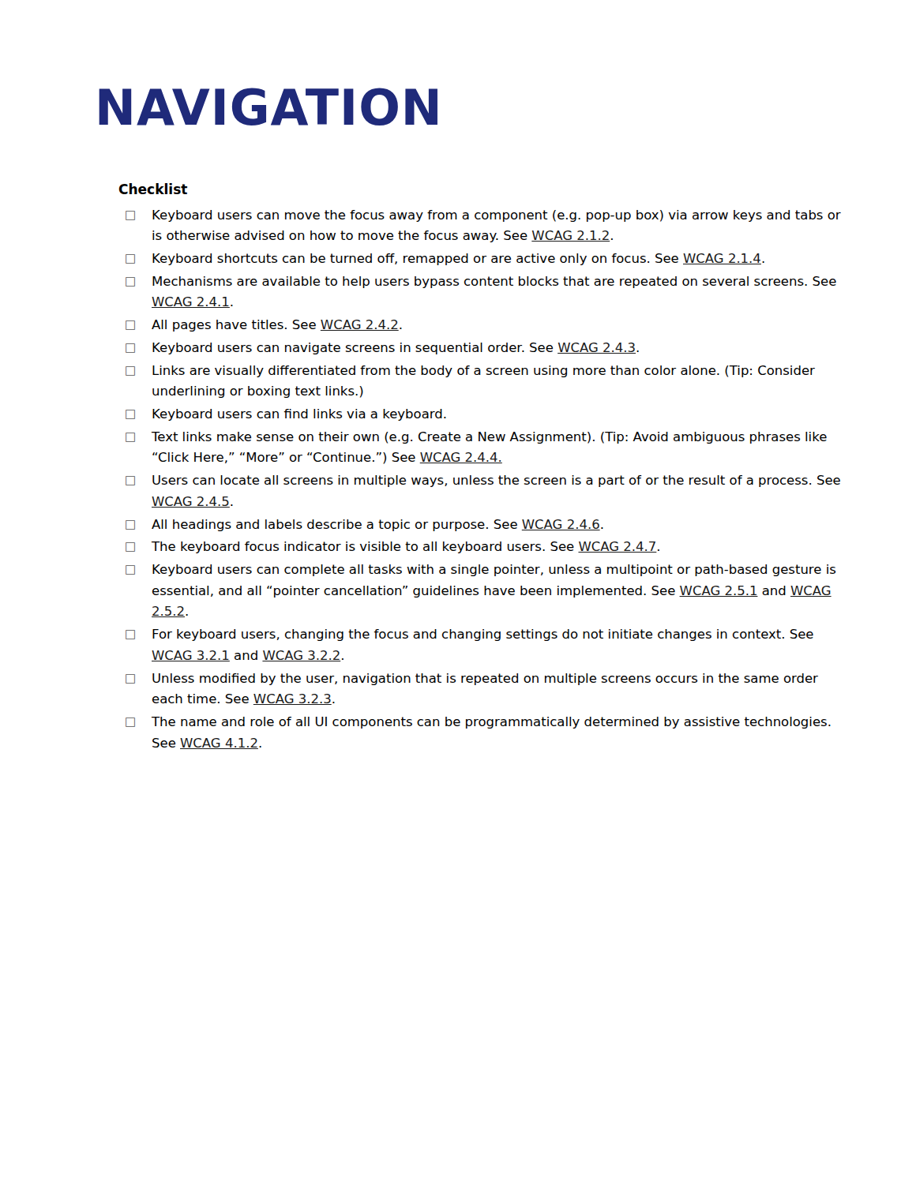NAVIGATION
Checklist
Keyboard users can move the focus away from a component (e.g. pop-up box) via arrow keys and tabs or is otherwise advised on how to move the focus away. See WCAG 2.1.2.
Keyboard shortcuts can be turned off, remapped or are active only on focus. See WCAG 2.1.4.
Mechanisms are available to help users bypass content blocks that are repeated on several screens. See WCAG 2.4.1.
All pages have titles. See WCAG 2.4.2.
Keyboard users can navigate screens in sequential order. See WCAG 2.4.3.
Links are visually differentiated from the body of a screen using more than color alone. (Tip: Consider underlining or boxing text links.)
Keyboard users can find links via a keyboard.
Text links make sense on their own (e.g. Create a New Assignment). (Tip: Avoid ambiguous phrases like “Click Here,” “More” or “Continue.”) See WCAG 2.4.4.
Users can locate all screens in multiple ways, unless the screen is a part of or the result of a process. See WCAG 2.4.5.
All headings and labels describe a topic or purpose. See WCAG 2.4.6.
The keyboard focus indicator is visible to all keyboard users. See WCAG 2.4.7.
Keyboard users can complete all tasks with a single pointer, unless a multipoint or path-based gesture is essential, and all “pointer cancellation” guidelines have been implemented. See WCAG 2.5.1 and WCAG 2.5.2.
For keyboard users, changing the focus and changing settings do not initiate changes in context. See WCAG 3.2.1 and WCAG 3.2.2.
Unless modified by the user, navigation that is repeated on multiple screens occurs in the same order each time. See WCAG 3.2.3.
The name and role of all UI components can be programmatically determined by assistive technologies. See WCAG 4.1.2.